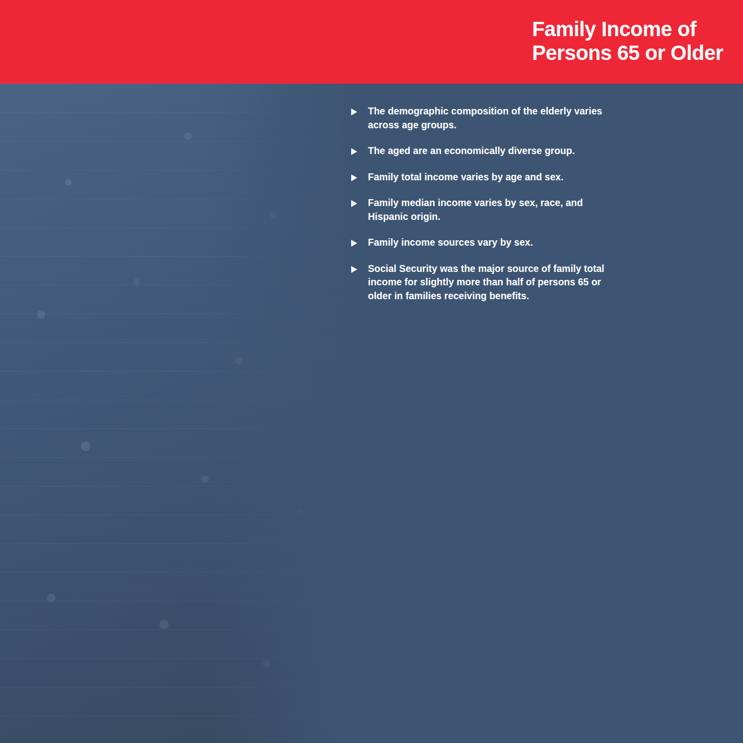Family Income of
Persons 65 or Older
The demographic composition of the elderly varies across age groups.
The aged are an economically diverse group.
Family total income varies by age and sex.
Family median income varies by sex, race, and Hispanic origin.
Family income sources vary by sex.
Social Security was the major source of family total income for slightly more than half of persons 65 or older in families receiving benefits.